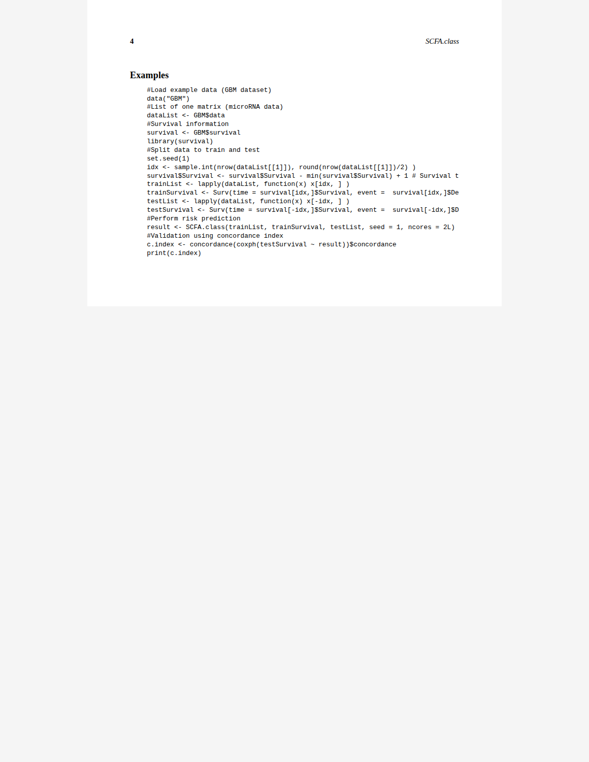4 SCFA.class
Examples
#Load example data (GBM dataset)
data("GBM")
#List of one matrix (microRNA data)
dataList <- GBM$data
#Survival information
survival <- GBM$survival
library(survival)
#Split data to train and test
set.seed(1)
idx <- sample.int(nrow(dataList[[1]]), round(nrow(dataList[[1]])/2) )
survival$Survival <- survival$Survival - min(survival$Survival) + 1 # Survival time must be positive
trainList <- lapply(dataList, function(x) x[idx, ] )
trainSurvival <- Surv(time = survival[idx,]$Survival, event =  survival[idx,]$Death)
testList <- lapply(dataList, function(x) x[-idx, ] )
testSurvival <- Surv(time = survival[-idx,]$Survival, event =  survival[-idx,]$Death)
#Perform risk prediction
result <- SCFA.class(trainList, trainSurvival, testList, seed = 1, ncores = 2L)
#Validation using concordance index
c.index <- concordance(coxph(testSurvival ~ result))$concordance
print(c.index)